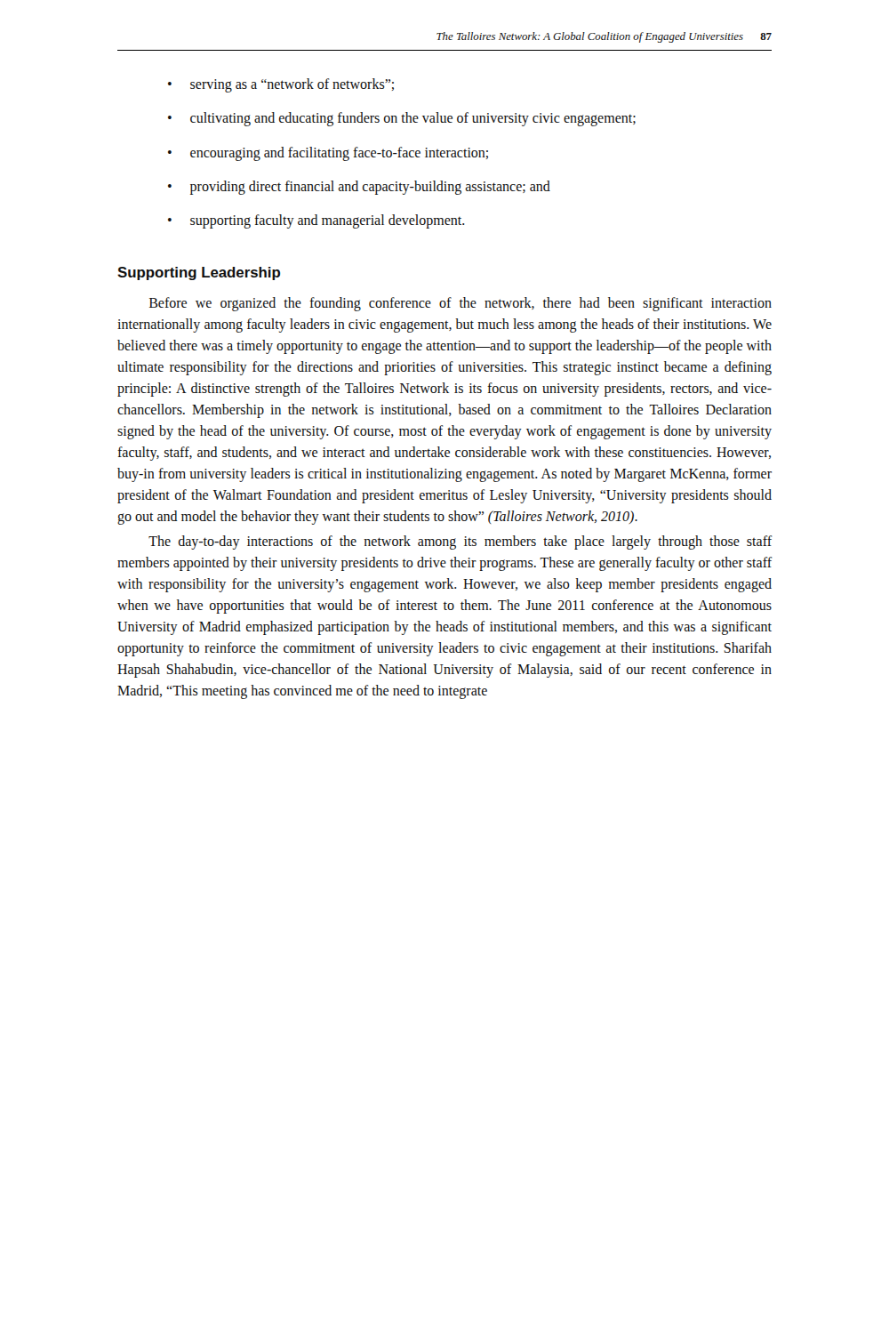The Talloires Network: A Global Coalition of Engaged Universities 87
serving as a “network of networks”;
cultivating and educating funders on the value of university civic engagement;
encouraging and facilitating face-to-face interaction;
providing direct financial and capacity-building assistance; and
supporting faculty and managerial development.
Supporting Leadership
Before we organized the founding conference of the network, there had been significant interaction internationally among faculty leaders in civic engagement, but much less among the heads of their institutions. We believed there was a timely opportunity to engage the attention—and to support the leadership—of the people with ultimate responsibility for the directions and priorities of universities. This strategic instinct became a defining principle: A distinctive strength of the Talloires Network is its focus on university presidents, rectors, and vice-chancellors. Membership in the network is institutional, based on a commitment to the Talloires Declaration signed by the head of the university. Of course, most of the everyday work of engagement is done by university faculty, staff, and students, and we interact and undertake considerable work with these constituencies. However, buy-in from university leaders is critical in institutionalizing engagement. As noted by Margaret McKenna, former president of the Walmart Foundation and president emeritus of Lesley University, “University presidents should go out and model the behavior they want their students to show” (Talloires Network, 2010).
The day-to-day interactions of the network among its members take place largely through those staff members appointed by their university presidents to drive their programs. These are generally faculty or other staff with responsibility for the university’s engagement work. However, we also keep member presidents engaged when we have opportunities that would be of interest to them. The June 2011 conference at the Autonomous University of Madrid emphasized participation by the heads of institutional members, and this was a significant opportunity to reinforce the commitment of university leaders to civic engagement at their institutions. Sharifah Hapsah Shahabudin, vice-chancellor of the National University of Malaysia, said of our recent conference in Madrid, “This meeting has convinced me of the need to integrate